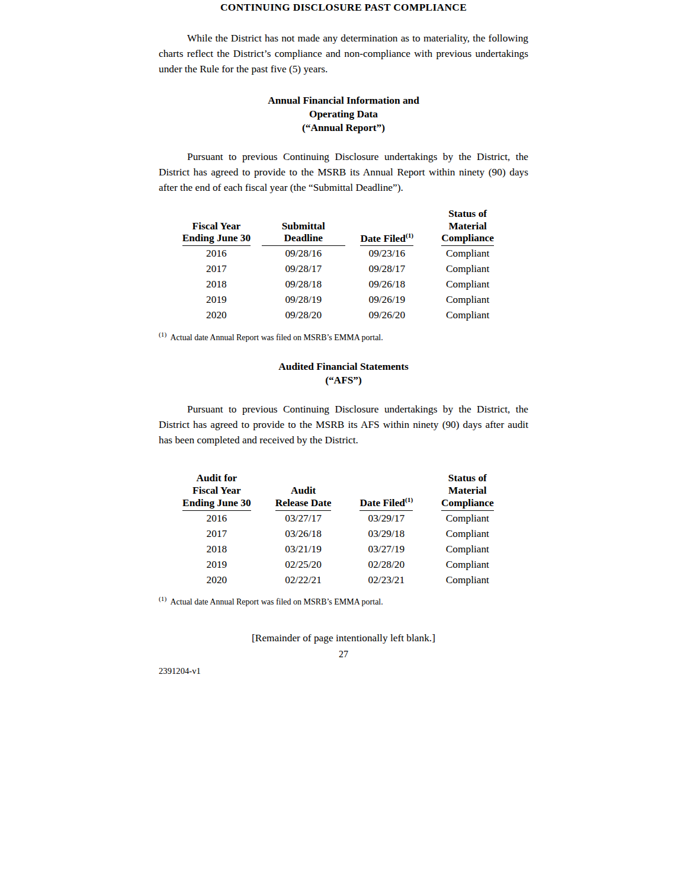CONTINUING DISCLOSURE PAST COMPLIANCE
While the District has not made any determination as to materiality, the following charts reflect the District’s compliance and non-compliance with previous undertakings under the Rule for the past five (5) years.
Annual Financial Information and
Operating Data
(“Annual Report”)
Pursuant to previous Continuing Disclosure undertakings by the District, the District has agreed to provide to the MSRB its Annual Report within ninety (90) days after the end of each fiscal year (the “Submittal Deadline”).
| Fiscal Year Ending June 30 | Submittal Deadline | Date Filed (1) | Status of Material Compliance |
| --- | --- | --- | --- |
| 2016 | 09/28/16 | 09/23/16 | Compliant |
| 2017 | 09/28/17 | 09/28/17 | Compliant |
| 2018 | 09/28/18 | 09/26/18 | Compliant |
| 2019 | 09/28/19 | 09/26/19 | Compliant |
| 2020 | 09/28/20 | 09/26/20 | Compliant |
(1) Actual date Annual Report was filed on MSRB’s EMMA portal.
Audited Financial Statements
(“AFS”)
Pursuant to previous Continuing Disclosure undertakings by the District, the District has agreed to provide to the MSRB its AFS within ninety (90) days after audit has been completed and received by the District.
| Audit for Fiscal Year Ending June 30 | Audit Release Date | Date Filed (1) | Status of Material Compliance |
| --- | --- | --- | --- |
| 2016 | 03/27/17 | 03/29/17 | Compliant |
| 2017 | 03/26/18 | 03/29/18 | Compliant |
| 2018 | 03/21/19 | 03/27/19 | Compliant |
| 2019 | 02/25/20 | 02/28/20 | Compliant |
| 2020 | 02/22/21 | 02/23/21 | Compliant |
(1) Actual date Annual Report was filed on MSRB’s EMMA portal.
[Remainder of page intentionally left blank.]
27
2391204-v1